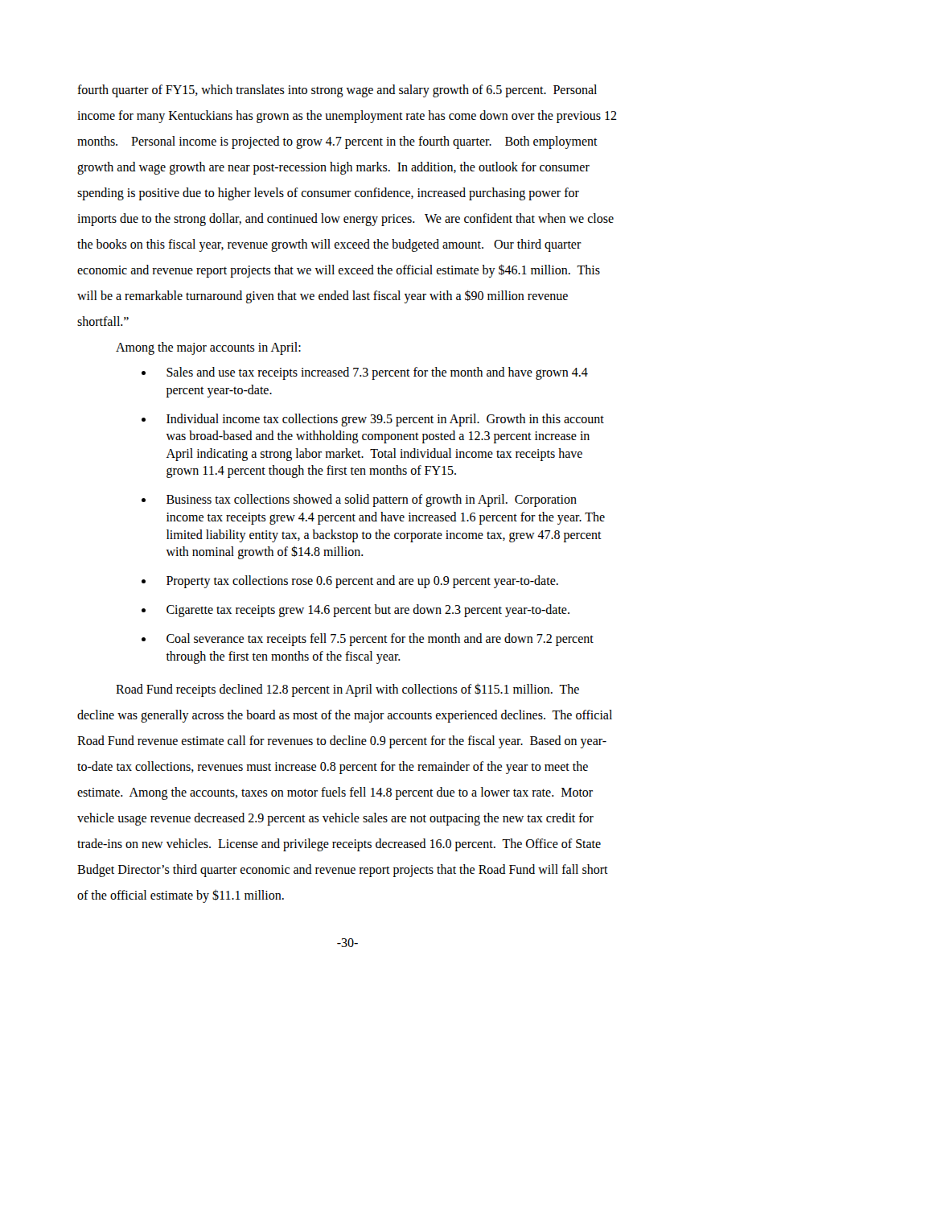fourth quarter of FY15, which translates into strong wage and salary growth of 6.5 percent. Personal income for many Kentuckians has grown as the unemployment rate has come down over the previous 12 months. Personal income is projected to grow 4.7 percent in the fourth quarter. Both employment growth and wage growth are near post-recession high marks. In addition, the outlook for consumer spending is positive due to higher levels of consumer confidence, increased purchasing power for imports due to the strong dollar, and continued low energy prices. We are confident that when we close the books on this fiscal year, revenue growth will exceed the budgeted amount. Our third quarter economic and revenue report projects that we will exceed the official estimate by $46.1 million. This will be a remarkable turnaround given that we ended last fiscal year with a $90 million revenue shortfall.”
Among the major accounts in April:
Sales and use tax receipts increased 7.3 percent for the month and have grown 4.4 percent year-to-date.
Individual income tax collections grew 39.5 percent in April. Growth in this account was broad-based and the withholding component posted a 12.3 percent increase in April indicating a strong labor market. Total individual income tax receipts have grown 11.4 percent though the first ten months of FY15.
Business tax collections showed a solid pattern of growth in April. Corporation income tax receipts grew 4.4 percent and have increased 1.6 percent for the year. The limited liability entity tax, a backstop to the corporate income tax, grew 47.8 percent with nominal growth of $14.8 million.
Property tax collections rose 0.6 percent and are up 0.9 percent year-to-date.
Cigarette tax receipts grew 14.6 percent but are down 2.3 percent year-to-date.
Coal severance tax receipts fell 7.5 percent for the month and are down 7.2 percent through the first ten months of the fiscal year.
Road Fund receipts declined 12.8 percent in April with collections of $115.1 million. The decline was generally across the board as most of the major accounts experienced declines. The official Road Fund revenue estimate call for revenues to decline 0.9 percent for the fiscal year. Based on year-to-date tax collections, revenues must increase 0.8 percent for the remainder of the year to meet the estimate. Among the accounts, taxes on motor fuels fell 14.8 percent due to a lower tax rate. Motor vehicle usage revenue decreased 2.9 percent as vehicle sales are not outpacing the new tax credit for trade-ins on new vehicles. License and privilege receipts decreased 16.0 percent. The Office of State Budget Director’s third quarter economic and revenue report projects that the Road Fund will fall short of the official estimate by $11.1 million.
-30-